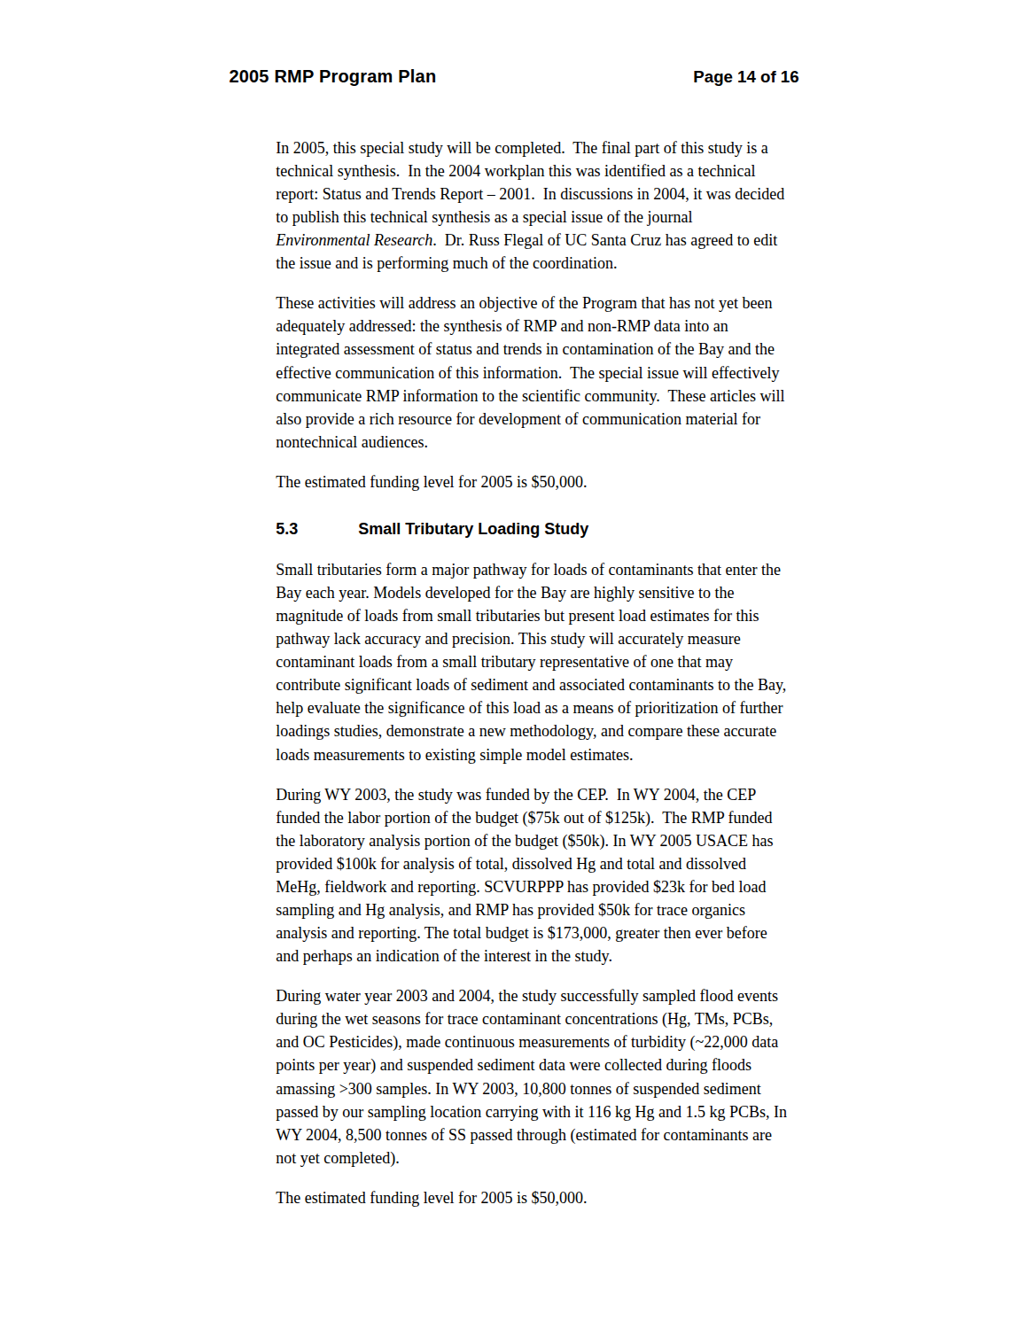2005 RMP Program Plan
Page 14 of 16
In 2005, this special study will be completed. The final part of this study is a technical synthesis. In the 2004 workplan this was identified as a technical report: Status and Trends Report – 2001. In discussions in 2004, it was decided to publish this technical synthesis as a special issue of the journal Environmental Research. Dr. Russ Flegal of UC Santa Cruz has agreed to edit the issue and is performing much of the coordination.
These activities will address an objective of the Program that has not yet been adequately addressed: the synthesis of RMP and non-RMP data into an integrated assessment of status and trends in contamination of the Bay and the effective communication of this information. The special issue will effectively communicate RMP information to the scientific community. These articles will also provide a rich resource for development of communication material for nontechnical audiences.
The estimated funding level for 2005 is $50,000.
5.3 Small Tributary Loading Study
Small tributaries form a major pathway for loads of contaminants that enter the Bay each year. Models developed for the Bay are highly sensitive to the magnitude of loads from small tributaries but present load estimates for this pathway lack accuracy and precision. This study will accurately measure contaminant loads from a small tributary representative of one that may contribute significant loads of sediment and associated contaminants to the Bay, help evaluate the significance of this load as a means of prioritization of further loadings studies, demonstrate a new methodology, and compare these accurate loads measurements to existing simple model estimates.
During WY 2003, the study was funded by the CEP. In WY 2004, the CEP funded the labor portion of the budget ($75k out of $125k). The RMP funded the laboratory analysis portion of the budget ($50k). In WY 2005 USACE has provided $100k for analysis of total, dissolved Hg and total and dissolved MeHg, fieldwork and reporting. SCVURPPP has provided $23k for bed load sampling and Hg analysis, and RMP has provided $50k for trace organics analysis and reporting. The total budget is $173,000, greater then ever before and perhaps an indication of the interest in the study.
During water year 2003 and 2004, the study successfully sampled flood events during the wet seasons for trace contaminant concentrations (Hg, TMs, PCBs, and OC Pesticides), made continuous measurements of turbidity (~22,000 data points per year) and suspended sediment data were collected during floods amassing >300 samples. In WY 2003, 10,800 tonnes of suspended sediment passed by our sampling location carrying with it 116 kg Hg and 1.5 kg PCBs, In WY 2004, 8,500 tonnes of SS passed through (estimated for contaminants are not yet completed).
The estimated funding level for 2005 is $50,000.